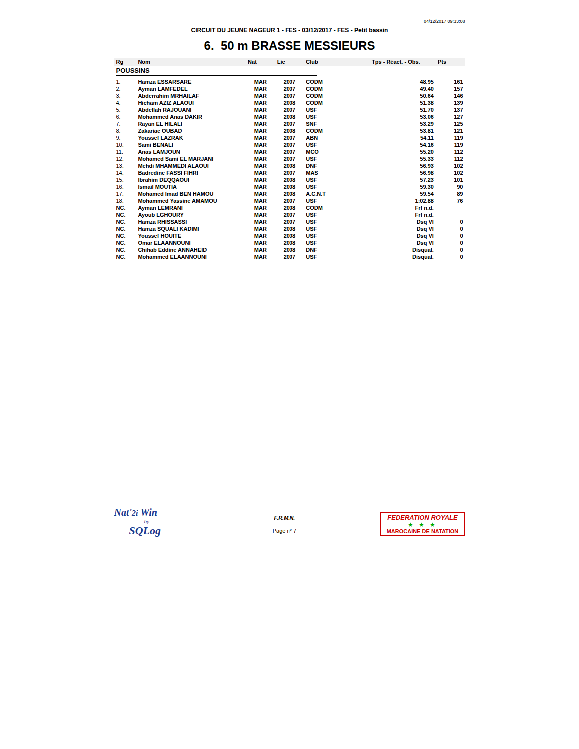04/12/2017 09:33:08
CIRCUIT DU JEUNE NAGEUR 1 - FES - 03/12/2017 - FES - Petit bassin
6. 50 m BRASSE MESSIEURS
| Rg | Nom | Nat | Lic | Club | Tps - Réact. - Obs. | Pts |
| --- | --- | --- | --- | --- | --- | --- |
| POUSSINS |
| 1. | Hamza ESSARSARE | MAR | 2007 | CODM | 48.95 | 161 |
| 2. | Ayman LAMFEDEL | MAR | 2007 | CODM | 49.40 | 157 |
| 3. | Abderrahim MRHAILAF | MAR | 2007 | CODM | 50.64 | 146 |
| 4. | Hicham AZIZ ALAOUI | MAR | 2008 | CODM | 51.38 | 139 |
| 5. | Abdellah RAJOUANI | MAR | 2007 | USF | 51.70 | 137 |
| 6. | Mohammed Anas DAKIR | MAR | 2008 | USF | 53.06 | 127 |
| 7. | Rayan EL HILALI | MAR | 2007 | SNF | 53.29 | 125 |
| 8. | Zakariae OUBAD | MAR | 2008 | CODM | 53.81 | 121 |
| 9. | Youssef LAZRAK | MAR | 2007 | ABN | 54.11 | 119 |
| 10. | Sami BENALI | MAR | 2007 | USF | 54.16 | 119 |
| 11. | Anas LAMJOUN | MAR | 2007 | MCO | 55.20 | 112 |
| 12. | Mohamed Sami EL MARJANI | MAR | 2007 | USF | 55.33 | 112 |
| 13. | Mehdi MHAMMEDI ALAOUI | MAR | 2008 | DNF | 56.93 | 102 |
| 14. | Badredine FASSI FIHRI | MAR | 2007 | MAS | 56.98 | 102 |
| 15. | Ibrahim DEQQAOUI | MAR | 2008 | USF | 57.23 | 101 |
| 16. | Ismail MOUTIA | MAR | 2008 | USF | 59.30 | 90 |
| 17. | Mohamed Imad BEN HAMOU | MAR | 2008 | A.C.N.T | 59.54 | 89 |
| 18. | Mohammed Yassine AMAMOU | MAR | 2007 | USF | 1:02.88 | 76 |
| NC. | Ayman LEMRANI | MAR | 2008 | CODM | Frf n.d. | |
| NC. | Ayoub LGHOURY | MAR | 2007 | USF | Frf n.d. | |
| NC. | Hamza RHISSASSI | MAR | 2007 | USF | Dsq VI | 0 |
| NC. | Hamza SQUALI KADIMI | MAR | 2008 | USF | Dsq VI | 0 |
| NC. | Youssef HOUITE | MAR | 2008 | USF | Dsq VI | 0 |
| NC. | Omar ELAANNOUNI | MAR | 2008 | USF | Dsq VI | 0 |
| NC. | Chihab Eddine ANNAHEID | MAR | 2008 | DNF | Disqual. | 0 |
| NC. | Mohammed ELAANNOUNI | MAR | 2007 | USF | Disqual. | 0 |
Nat'2i Win
by
SQLog
F.R.M.N.
Page n° 7
FEDERATION ROYALE
★ ★ ★
MAROCAINE DE NATATION